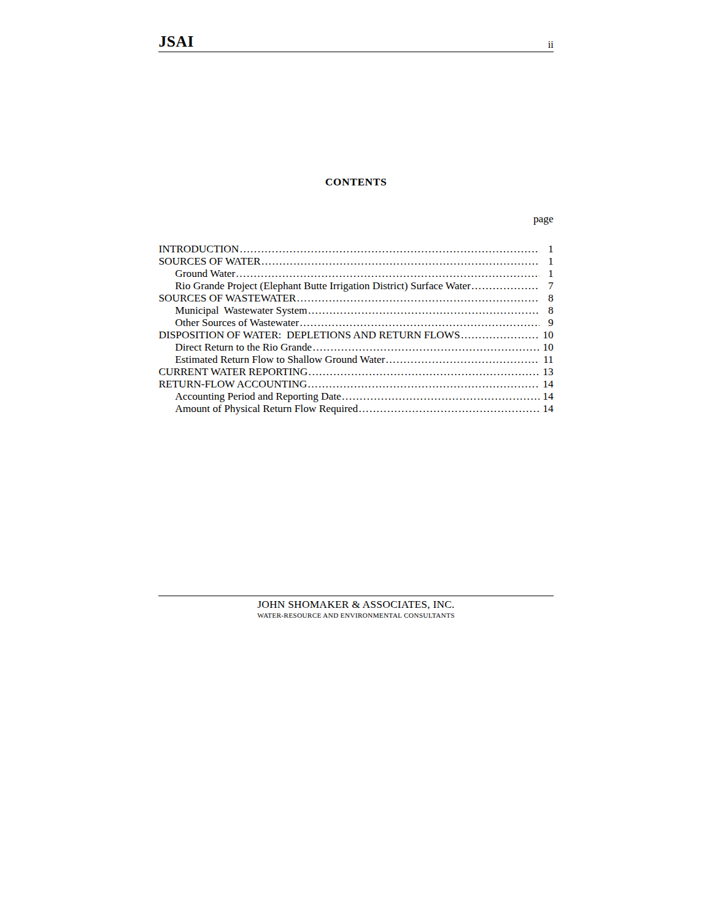JSAI
ii
CONTENTS
page
INTRODUCTION .................................................................................................................. 1
SOURCES OF WATER ............................................................................................................ 1
Ground Water ......................................................................................................................... 1
Rio Grande Project (Elephant Butte Irrigation District) Surface Water ................................ 7
SOURCES OF WASTEWATER ............................................................................................... 8
Municipal Wastewater System ............................................................................................... 8
Other Sources of Wastewater ................................................................................................. 9
DISPOSITION OF WATER: DEPLETIONS AND RETURN FLOWS ............................... 10
Direct Return to the Rio Grande .......................................................................................... 10
Estimated Return Flow to Shallow Ground Water .............................................................. 11
CURRENT WATER REPORTING ......................................................................................... 13
RETURN-FLOW ACCOUNTING ......................................................................................... 14
Accounting Period and Reporting Date .............................................................................. 14
Amount of Physical Return Flow Required ......................................................................... 14
JOHN SHOMAKER & ASSOCIATES, INC.
WATER-RESOURCE AND ENVIRONMENTAL CONSULTANTS